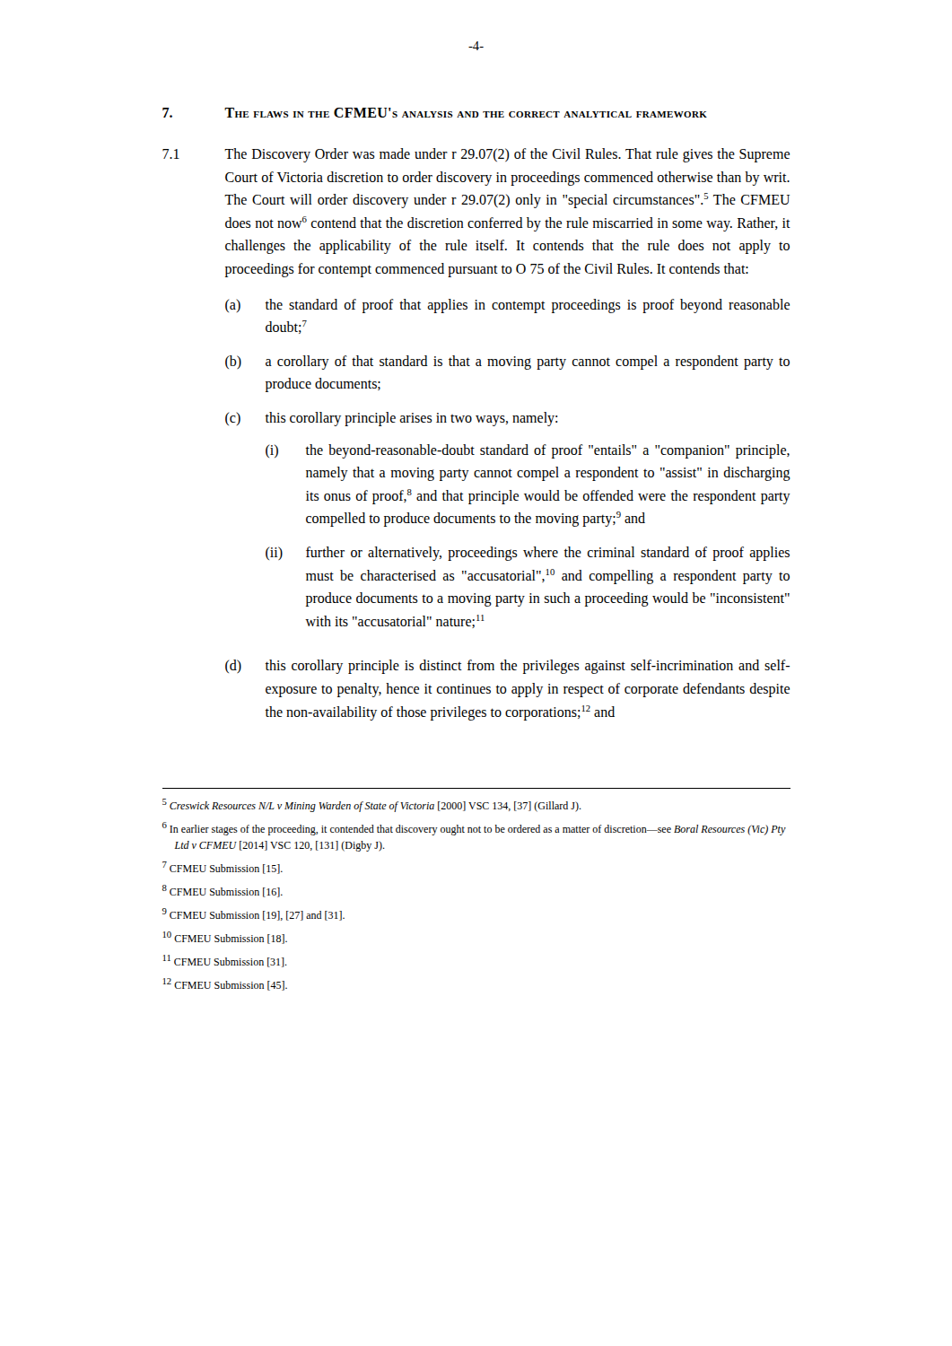-4-
7.
The flaws in the CFMEU's analysis and the correct analytical framework
7.1
The Discovery Order was made under r 29.07(2) of the Civil Rules. That rule gives the Supreme Court of Victoria discretion to order discovery in proceedings commenced otherwise than by writ. The Court will order discovery under r 29.07(2) only in "special circumstances".5 The CFMEU does not now6 contend that the discretion conferred by the rule miscarried in some way. Rather, it challenges the applicability of the rule itself. It contends that the rule does not apply to proceedings for contempt commenced pursuant to O 75 of the Civil Rules. It contends that:
(a) the standard of proof that applies in contempt proceedings is proof beyond reasonable doubt;7
(b) a corollary of that standard is that a moving party cannot compel a respondent party to produce documents;
(c) this corollary principle arises in two ways, namely:
(i) the beyond-reasonable-doubt standard of proof "entails" a "companion" principle, namely that a moving party cannot compel a respondent to "assist" in discharging its onus of proof,8 and that principle would be offended were the respondent party compelled to produce documents to the moving party;9 and
(ii) further or alternatively, proceedings where the criminal standard of proof applies must be characterised as "accusatorial",10 and compelling a respondent party to produce documents to a moving party in such a proceeding would be "inconsistent" with its "accusatorial" nature;11
(d) this corollary principle is distinct from the privileges against self-incrimination and self-exposure to penalty, hence it continues to apply in respect of corporate defendants despite the non-availability of those privileges to corporations;12 and
5 Creswick Resources N/L v Mining Warden of State of Victoria [2000] VSC 134, [37] (Gillard J).
6 In earlier stages of the proceeding, it contended that discovery ought not to be ordered as a matter of discretion—see Boral Resources (Vic) Pty Ltd v CFMEU [2014] VSC 120, [131] (Digby J).
7 CFMEU Submission [15].
8 CFMEU Submission [16].
9 CFMEU Submission [19], [27] and [31].
10 CFMEU Submission [18].
11 CFMEU Submission [31].
12 CFMEU Submission [45].